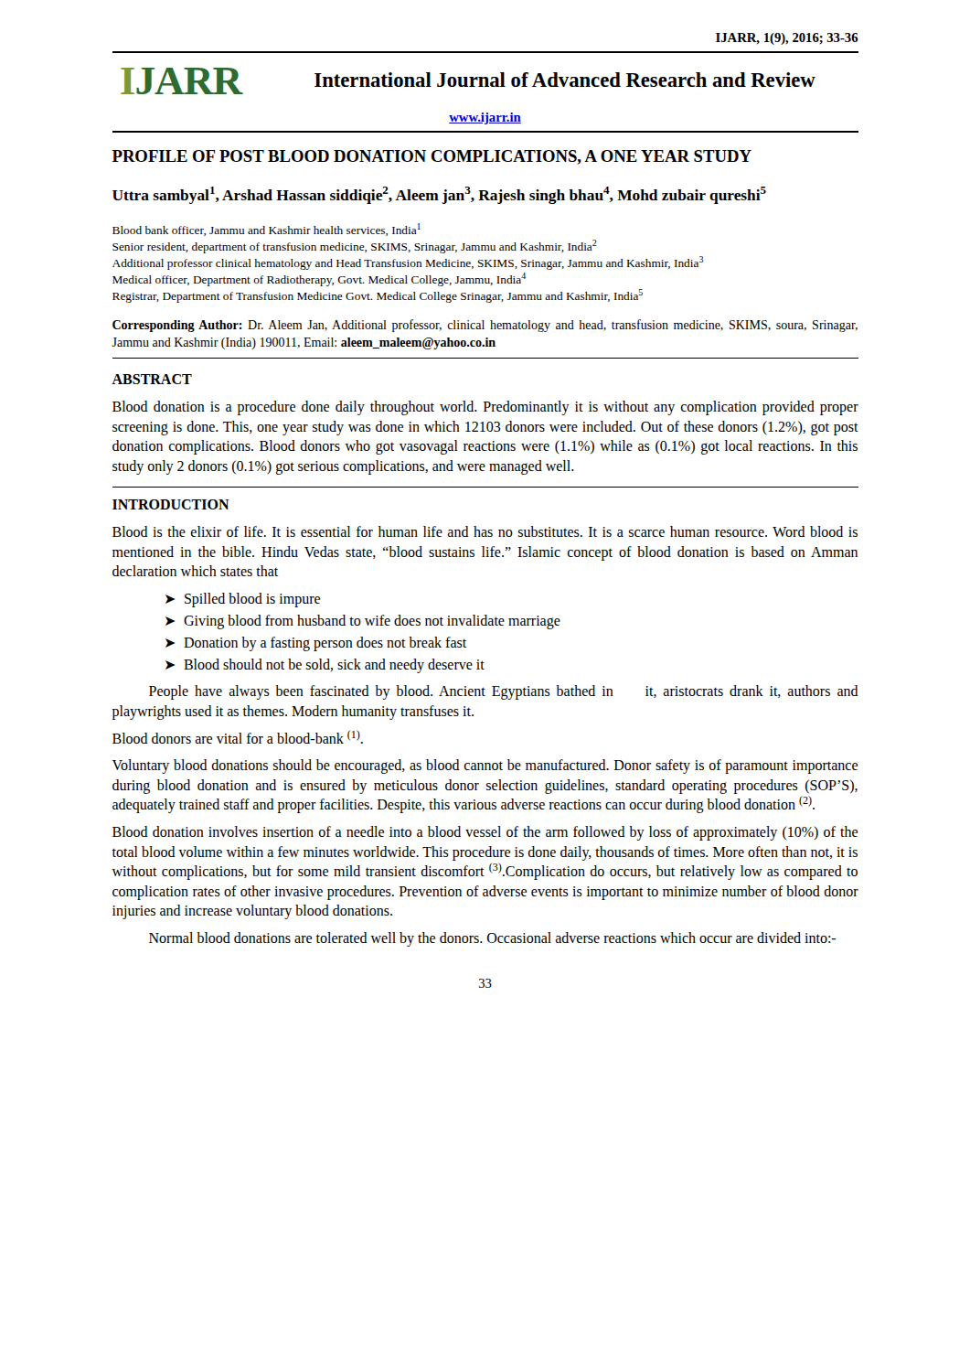IJARR, 1(9), 2016; 33-36
IJARR
International Journal of Advanced Research and Review
www.ijarr.in
Profile of Post Blood Donation Complications, A One Year Study
Uttra sambyal1, Arshad Hassan siddiqie2, Aleem jan3, Rajesh singh bhau4, Mohd zubair qureshi5
Blood bank officer, Jammu and Kashmir health services, India1
Senior resident, department of transfusion medicine, SKIMS, Srinagar, Jammu and Kashmir, India2
Additional professor clinical hematology and Head Transfusion Medicine, SKIMS, Srinagar, Jammu and Kashmir, India3
Medical officer, Department of Radiotherapy, Govt. Medical College, Jammu, India4
Registrar, Department of Transfusion Medicine Govt. Medical College Srinagar, Jammu and Kashmir, India5
Corresponding Author: Dr. Aleem Jan, Additional professor, clinical hematology and head, transfusion medicine, SKIMS, soura, Srinagar, Jammu and Kashmir (India) 190011, Email: aleem_maleem@yahoo.co.in
Abstract
Blood donation is a procedure done daily throughout world. Predominantly it is without any complication provided proper screening is done. This, one year study was done in which 12103 donors were included. Out of these donors (1.2%), got post donation complications. Blood donors who got vasovagal reactions were (1.1%) while as (0.1%) got local reactions. In this study only 2 donors (0.1%) got serious complications, and were managed well.
Introduction
Blood is the elixir of life. It is essential for human life and has no substitutes. It is a scarce human resource. Word blood is mentioned in the bible. Hindu Vedas state, “blood sustains life.” Islamic concept of blood donation is based on Amman declaration which states that
Spilled blood is impure
Giving blood from husband to wife does not invalidate marriage
Donation by a fasting person does not break fast
Blood should not be sold, sick and needy deserve it
People have always been fascinated by blood. Ancient Egyptians bathed in it, aristocrats drank it, authors and playwrights used it as themes. Modern humanity transfuses it.
Blood donors are vital for a blood-bank (1).
Voluntary blood donations should be encouraged, as blood cannot be manufactured. Donor safety is of paramount importance during blood donation and is ensured by meticulous donor selection guidelines, standard operating procedures (SOP’S), adequately trained staff and proper facilities. Despite, this various adverse reactions can occur during blood donation (2).
Blood donation involves insertion of a needle into a blood vessel of the arm followed by loss of approximately (10%) of the total blood volume within a few minutes worldwide. This procedure is done daily, thousands of times. More often than not, it is without complications, but for some mild transient discomfort (3).Complication do occurs, but relatively low as compared to complication rates of other invasive procedures. Prevention of adverse events is important to minimize number of blood donor injuries and increase voluntary blood donations.
Normal blood donations are tolerated well by the donors. Occasional adverse reactions which occur are divided into:-
33